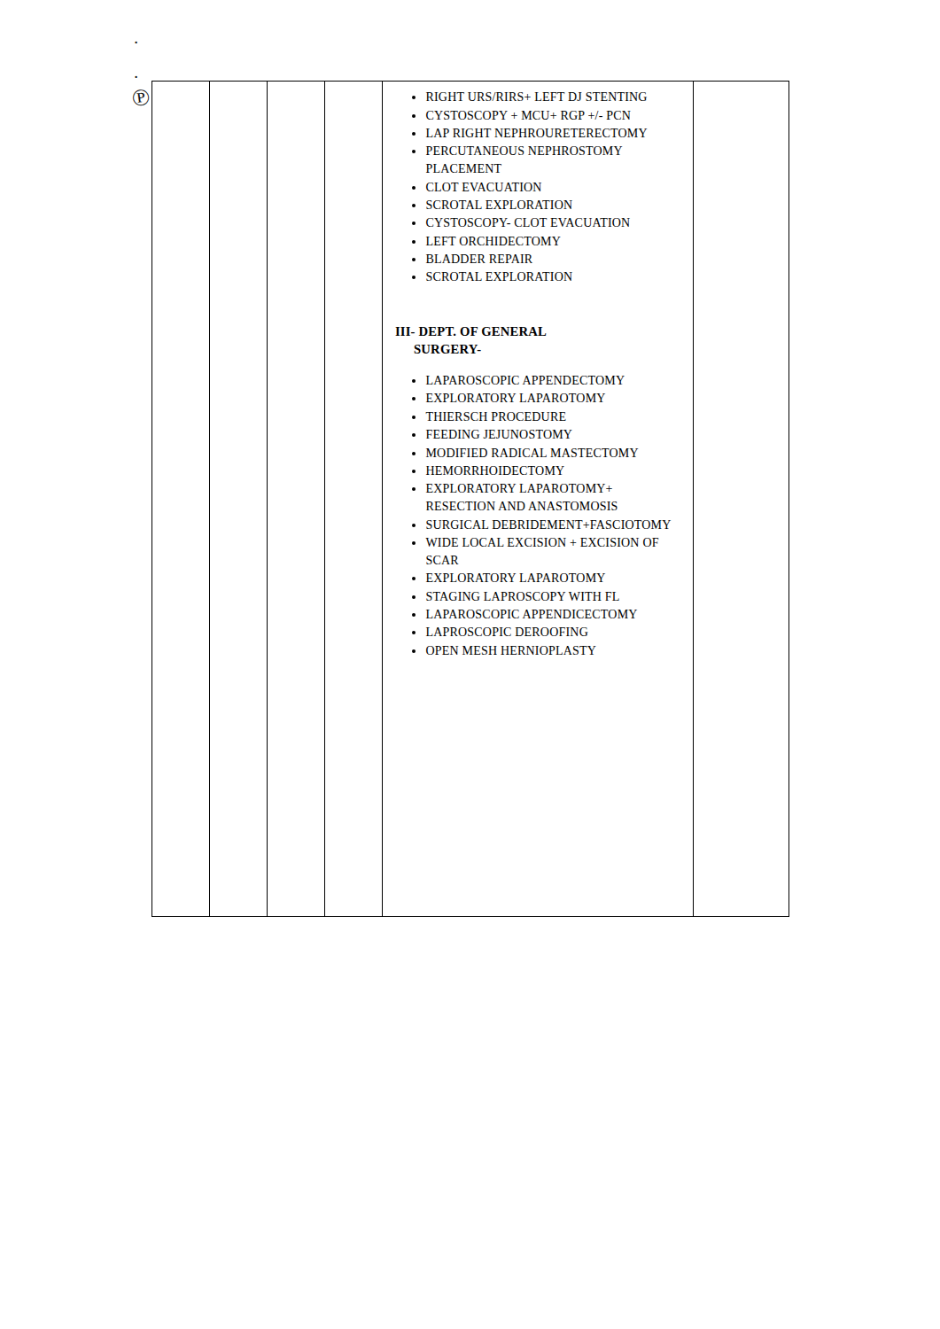. . ℗
| | | | | RIGHT URS/RIRS+ LEFT DJ STENTING CYSTOSCOPY + MCU+ RGP +/- PCN LAP RIGHT NEPHROURETERECTOMY PERCUTANEOUS NEPHROSTOMY PLACEMENT CLOT EVACUATION SCROTAL EXPLORATION CYSTOSCOPY- CLOT EVACUATION LEFT ORCHIDECTOMY BLADDER REPAIR SCROTAL EXPLORATION III- DEPT. OF GENERAL SURGERY- LAPAROSCOPIC APPENDECTOMY EXPLORATORY LAPAROTOMY THIERSCH PROCEDURE FEEDING JEJUNOSTOMY MODIFIED RADICAL MASTECTOMY HEMORRHOIDECTOMY EXPLORATORY LAPAROTOMY+ RESECTION AND ANASTOMOSIS SURGICAL DEBRIDEMENT+FASCIOTOMY WIDE LOCAL EXCISION + EXCISION OF SCAR EXPLORATORY LAPAROTOMY STAGING LAPROSCOPY WITH FL LAPAROSCOPIC APPENDICECTOMY LAPROSCOPIC DEROOFING OPEN MESH HERNIOPLASTY | |